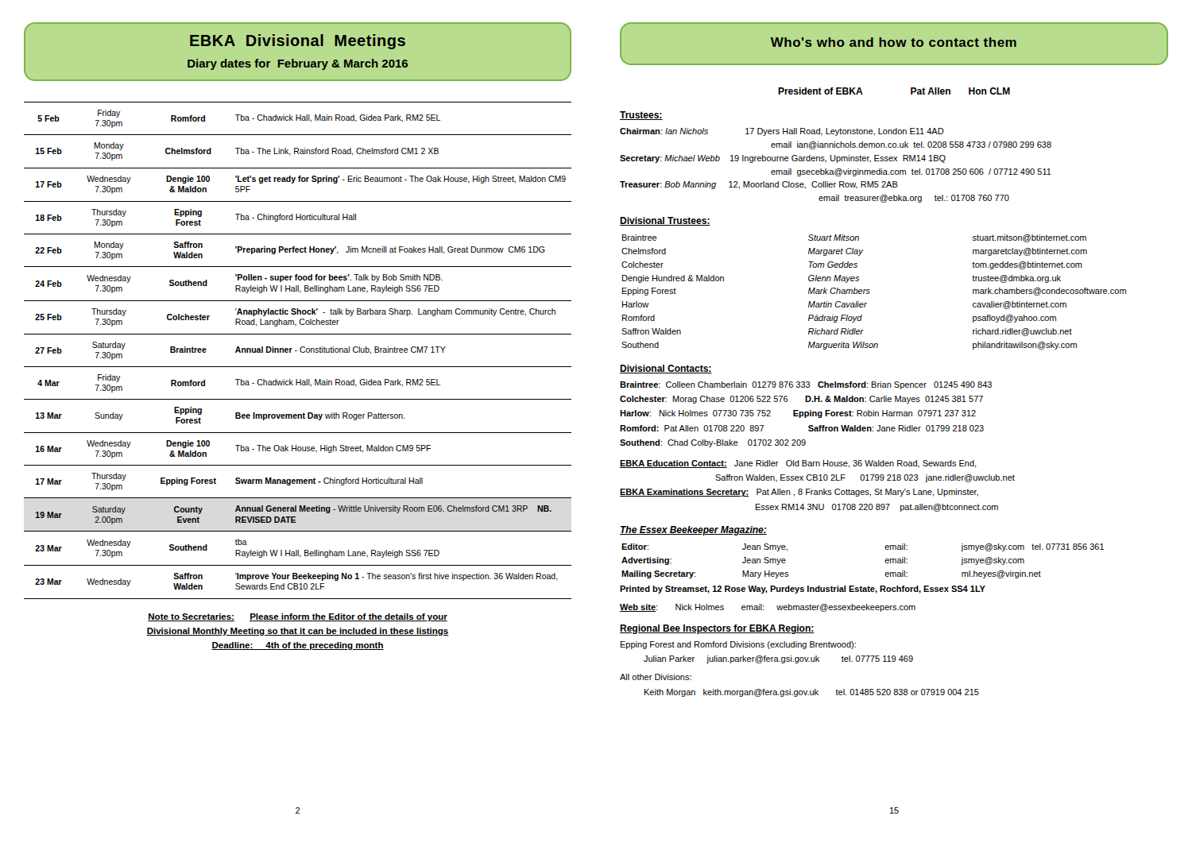EBKA Divisional Meetings
Diary dates for February & March 2016
| 5 Feb | Friday 7.30pm | Romford | Tba - Chadwick Hall, Main Road, Gidea Park, RM2 5EL |
| 15 Feb | Monday 7.30pm | Chelmsford | Tba - The Link, Rainsford Road, Chelmsford CM1 2 XB |
| 17 Feb | Wednesday 7.30pm | Dengie 100 & Maldon | 'Let's get ready for Spring' - Eric Beaumont - The Oak House, High Street, Maldon CM9 5PF |
| 18 Feb | Thursday 7.30pm | Epping Forest | Tba - Chingford Horticultural Hall |
| 22 Feb | Monday 7.30pm | Saffron Walden | 'Preparing Perfect Honey' , Jim Mcneill at Foakes Hall, Great Dunmow CM6 1DG |
| 24 Feb | Wednesday 7.30pm | Southend | 'Pollen - super food for bees' . Talk by Bob Smith NDB. Rayleigh W I Hall, Bellingham Lane, Rayleigh SS6 7ED |
| 25 Feb | Thursday 7.30pm | Colchester | ' Anaphylactic Shock' - talk by Barbara Sharp. Langham Community Centre, Church Road, Langham, Colchester |
| 27 Feb | Saturday 7.30pm | Braintree | Annual Dinner - Constitutional Club, Braintree CM7 1TY |
| 4 Mar | Friday 7.30pm | Romford | Tba - Chadwick Hall, Main Road, Gidea Park, RM2 5EL |
| 13 Mar | Sunday | Epping Forest | Bee Improvement Day with Roger Patterson. |
| 16 Mar | Wednesday 7.30pm | Dengie 100 & Maldon | Tba - The Oak House, High Street, Maldon CM9 5PF |
| 17 Mar | Thursday 7.30pm | Epping Forest | Swarm Management - Chingford Horticultural Hall |
| 19 Mar | Saturday 2.00pm | County Event | Annual General Meeting - Writtle University Room E06. Chelmsford CM1 3RP NB. REVISED DATE |
| 23 Mar | Wednesday 7.30pm | Southend | tba Rayleigh W I Hall, Bellingham Lane, Rayleigh SS6 7ED |
| 23 Mar | Wednesday | Saffron Walden | ' Improve Your Beekeeping No 1 - The season's first hive inspection. 36 Walden Road, Sewards End CB10 2LF |
Note to Secretaries: Please inform the Editor of the details of your
Divisional Monthly Meeting so that it can be included in these listings
Deadline: 4th of the preceding month
2
Who's who and how to contact them
President of EBKAPat Allen Hon CLM
Trustees:
Chairman: Ian Nichols 17 Dyers Hall Road, Leytonstone, London E11 4AD
email ian@iannichols.demon.co.uk tel. 0208 558 4733 / 07980 299 638
Secretary: Michael Webb 19 Ingrebourne Gardens, Upminster, Essex RM14 1BQ
email gsecebka@virginmedia.com tel. 01708 250 606 / 07712 490 511
Treasurer: Bob Manning 12, Moorland Close, Collier Row, RM5 2AB
email treasurer@ebka.org tel.: 01708 760 770
Divisional Trustees:
| Braintree | Stuart Mitson | stuart.mitson@btinternet.com |
| Chelmsford | Margaret Clay | margaretclay@btinternet.com |
| Colchester | Tom Geddes | tom.geddes@btinternet.com |
| Dengie Hundred & Maldon | Glenn Mayes | trustee@dmbka.org.uk |
| Epping Forest | Mark Chambers | mark.chambers@condecosoftware.com |
| Harlow | Martin Cavalier | cavalier@btinternet.com |
| Romford | Pádraig Floyd | psafloyd@yahoo.com |
| Saffron Walden | Richard Ridler | richard.ridler@uwclub.net |
| Southend | Marguerita Wilson | philandritawilson@sky.com |
Divisional Contacts:
Braintree: Colleen Chamberlain 01279 876 333 Chelmsford: Brian Spencer 01245 490 843
Colchester: Morag Chase 01206 522 576 D.H. & Maldon: Carlie Mayes 01245 381 577
Harlow: Nick Holmes 07730 735 752 Epping Forest: Robin Harman 07971 237 312
Romford: Pat Allen 01708 220 897 Saffron Walden: Jane Ridler 01799 218 023
Southend: Chad Colby-Blake 01702 302 209
EBKA Education Contact: Jane Ridler Old Barn House, 36 Walden Road, Sewards End,
Saffron Walden, Essex CB10 2LF 01799 218 023 jane.ridler@uwclub.net
EBKA Examinations Secretary: Pat Allen , 8 Franks Cottages, St Mary's Lane, Upminster,
Essex RM14 3NU 01708 220 897 pat.allen@btconnect.com
The Essex Beekeeper Magazine:
| Editor : | Jean Smye, | email: | jsmye@sky.com tel. 07731 856 361 |
| Advertising : | Jean Smye | email: | jsmye@sky.com |
| Mailing Secretary : | Mary Heyes | email: | ml.heyes@virgin.net |
Printed by Streamset, 12 Rose Way, Purdeys Industrial Estate, Rochford, Essex SS4 1LY
Web site: Nick Holmes email: webmaster@essexbeekeepers.com
Regional Bee Inspectors for EBKA Region:
Epping Forest and Romford Divisions (excluding Brentwood):
Julian Parker julian.parker@fera.gsi.gov.uk tel. 07775 119 469
All other Divisions:
Keith Morgan keith.morgan@fera.gsi.gov.uk tel. 01485 520 838 or 07919 004 215
15